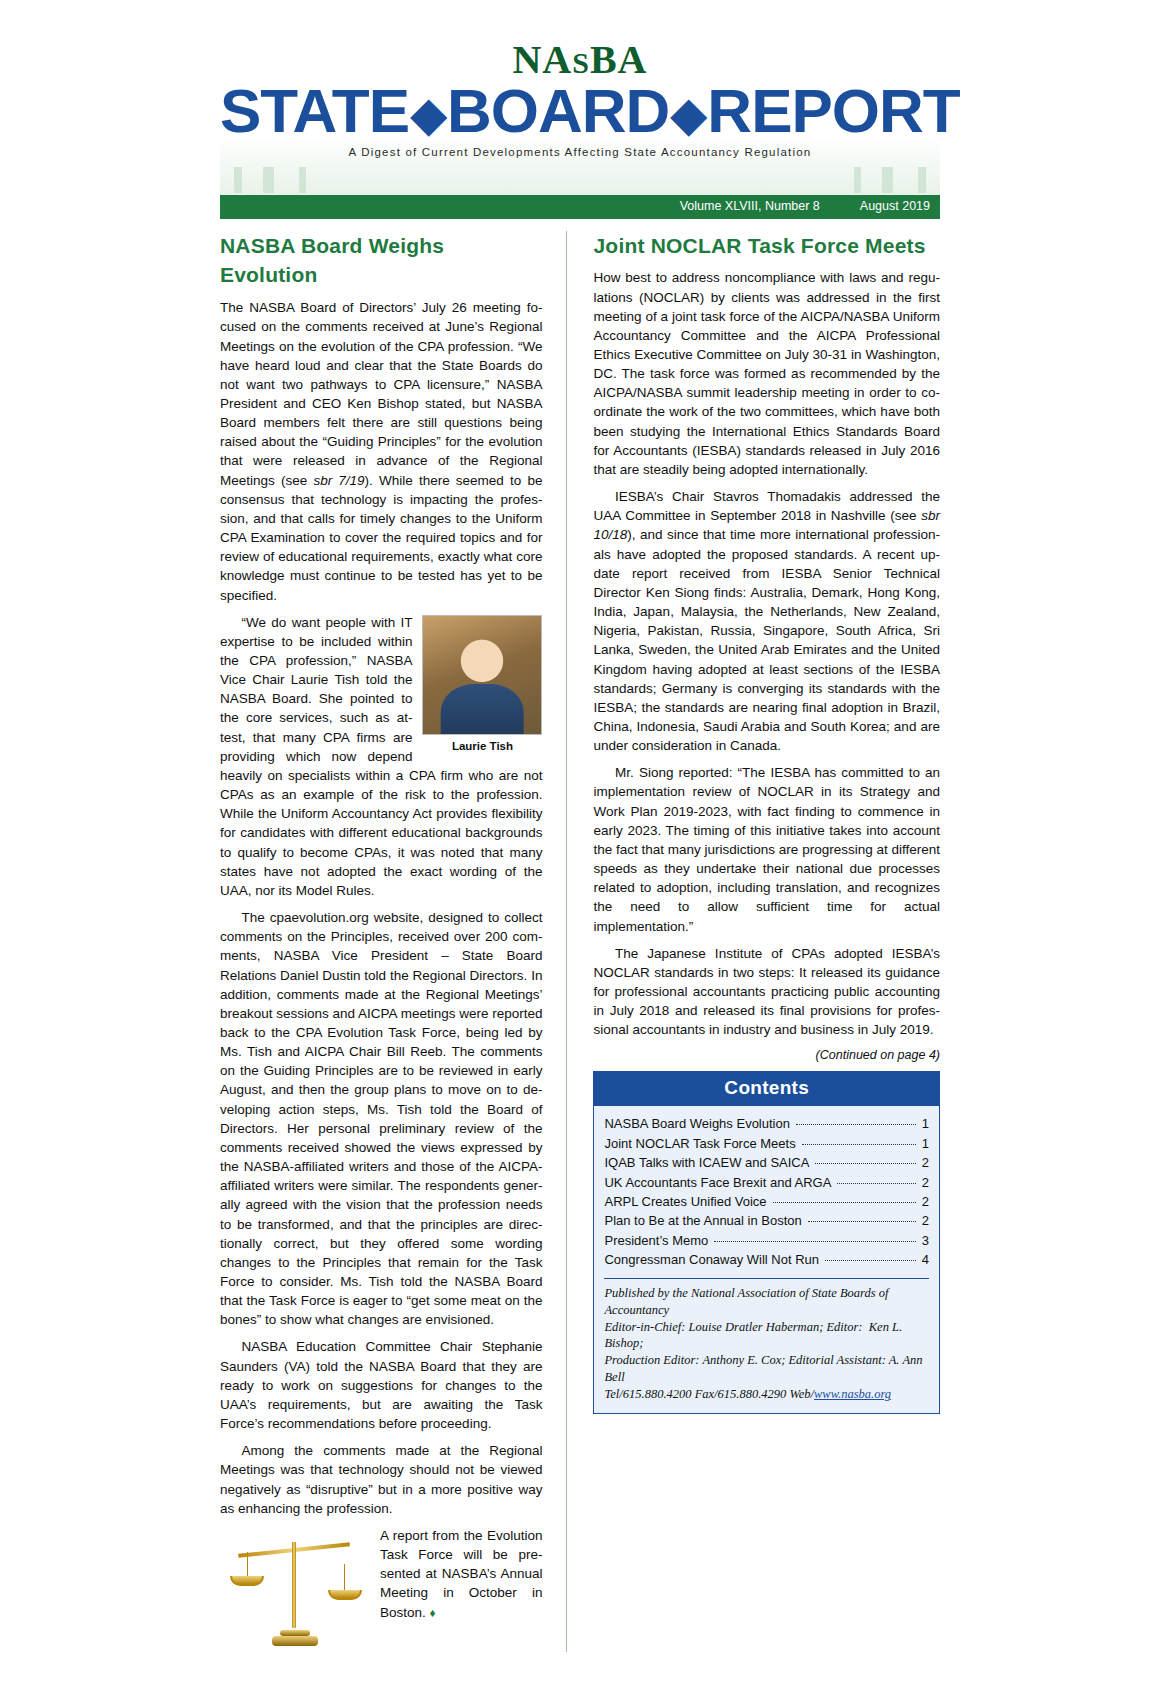NASBA
STATE◆BOARD◆REPORT
A Digest of Current Developments Affecting State Accountancy Regulation
Volume XLVIII, Number 8 August 2019
NASBA Board Weighs Evolution
The NASBA Board of Directors’ July 26 meeting focused on the comments received at June’s Regional Meetings on the evolution of the CPA profession. “We have heard loud and clear that the State Boards do not want two pathways to CPA licensure,” NASBA President and CEO Ken Bishop stated, but NASBA Board members felt there are still questions being raised about the “Guiding Principles” for the evolution that were released in advance of the Regional Meetings (see sbr 7/19). While there seemed to be consensus that technology is impacting the profession, and that calls for timely changes to the Uniform CPA Examination to cover the required topics and for review of educational requirements, exactly what core knowledge must continue to be tested has yet to be specified.
Laurie Tish
“We do want people with IT expertise to be included within the CPA profession,” NASBA Vice Chair Laurie Tish told the NASBA Board. She pointed to the core services, such as attest, that many CPA firms are providing which now depend heavily on specialists within a CPA firm who are not CPAs as an example of the risk to the profession. While the Uniform Accountancy Act provides flexibility for candidates with different educational backgrounds to qualify to become CPAs, it was noted that many states have not adopted the exact wording of the UAA, nor its Model Rules.
The cpaevolution.org website, designed to collect comments on the Principles, received over 200 comments, NASBA Vice President – State Board Relations Daniel Dustin told the Regional Directors. In addition, comments made at the Regional Meetings’ breakout sessions and AICPA meetings were reported back to the CPA Evolution Task Force, being led by Ms. Tish and AICPA Chair Bill Reeb. The comments on the Guiding Principles are to be reviewed in early August, and then the group plans to move on to developing action steps, Ms. Tish told the Board of Directors. Her personal preliminary review of the comments received showed the views expressed by the NASBA-affiliated writers and those of the AICPA-affiliated writers were similar. The respondents generally agreed with the vision that the profession needs to be transformed, and that the principles are directionally correct, but they offered some wording changes to the Principles that remain for the Task Force to consider. Ms. Tish told the NASBA Board that the Task Force is eager to “get some meat on the bones” to show what changes are envisioned.
NASBA Education Committee Chair Stephanie Saunders (VA) told the NASBA Board that they are ready to work on suggestions for changes to the UAA’s requirements, but are awaiting the Task Force’s recommendations before proceeding.
Among the comments made at the Regional Meetings was that technology should not be viewed negatively as “disruptive” but in a more positive way as enhancing the profession.
A report from the Evolution Task Force will be presented at NASBA’s Annual Meeting in October in Boston. ♦
Joint NOCLAR Task Force Meets
How best to address noncompliance with laws and regulations (NOCLAR) by clients was addressed in the first meeting of a joint task force of the AICPA/NASBA Uniform Accountancy Committee and the AICPA Professional Ethics Executive Committee on July 30-31 in Washington, DC. The task force was formed as recommended by the AICPA/NASBA summit leadership meeting in order to coordinate the work of the two committees, which have both been studying the International Ethics Standards Board for Accountants (IESBA) standards released in July 2016 that are steadily being adopted internationally.
IESBA’s Chair Stavros Thomadakis addressed the UAA Committee in September 2018 in Nashville (see sbr 10/18), and since that time more international professionals have adopted the proposed standards. A recent update report received from IESBA Senior Technical Director Ken Siong finds: Australia, Demark, Hong Kong, India, Japan, Malaysia, the Netherlands, New Zealand, Nigeria, Pakistan, Russia, Singapore, South Africa, Sri Lanka, Sweden, the United Arab Emirates and the United Kingdom having adopted at least sections of the IESBA standards; Germany is converging its standards with the IESBA; the standards are nearing final adoption in Brazil, China, Indonesia, Saudi Arabia and South Korea; and are under consideration in Canada.
Mr. Siong reported: “The IESBA has committed to an implementation review of NOCLAR in its Strategy and Work Plan 2019-2023, with fact finding to commence in early 2023. The timing of this initiative takes into account the fact that many jurisdictions are progressing at different speeds as they undertake their national due processes related to adoption, including translation, and recognizes the need to allow sufficient time for actual implementation.”
The Japanese Institute of CPAs adopted IESBA’s NOCLAR standards in two steps: It released its guidance for professional accountants practicing public accounting in July 2018 and released its final provisions for professional accountants in industry and business in July 2019.
(Continued on page 4)
Contents
NASBA Board Weighs Evolution 1
Joint NOCLAR Task Force Meets 1
IQAB Talks with ICAEW and SAICA 2
UK Accountants Face Brexit and ARGA 2
ARPL Creates Unified Voice 2
Plan to Be at the Annual in Boston 2
President’s Memo 3
Congressman Conaway Will Not Run 4
Published by the National Association of State Boards of Accountancy
Editor-in-Chief: Louise Dratler Haberman; Editor: Ken L. Bishop;
Production Editor: Anthony E. Cox; Editorial Assistant: A. Ann Bell
Tel/615.880.4200 Fax/615.880.4290 Web/www.nasba.org